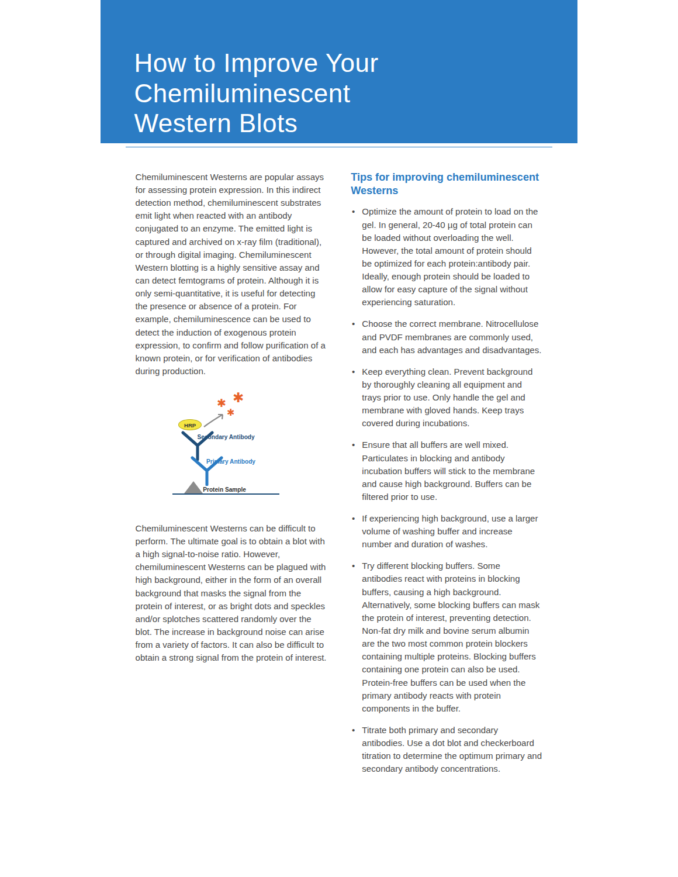How to Improve Your Chemiluminescent
Western Blots
Chemiluminescent Westerns are popular assays for assessing protein expression. In this indirect detection method, chemiluminescent substrates emit light when reacted with an antibody conjugated to an enzyme. The emitted light is captured and archived on x-ray film (traditional), or through digital imaging. Chemiluminescent Western blotting is a highly sensitive assay and can detect femtograms of protein. Although it is only semi-quantitative, it is useful for detecting the presence or absence of a protein. For example, chemiluminescence can be used to detect the induction of exogenous protein expression, to confirm and follow purification of a known protein, or for verification of antibodies during production.
✱ ✱ ✱
HRP
Secondary Antibody
Primary Antibody
Protein Sample
Chemiluminescent Westerns can be difficult to perform. The ultimate goal is to obtain a blot with a high signal-to-noise ratio. However, chemiluminescent Westerns can be plagued with high background, either in the form of an overall background that masks the signal from the protein of interest, or as bright dots and speckles and/or splotches scattered randomly over the blot. The increase in background noise can arise from a variety of factors. It can also be difficult to obtain a strong signal from the protein of interest.
Tips for improving chemiluminescent
Westerns
Optimize the amount of protein to load on the gel. In general, 20-40 µg of total protein can be loaded without overloading the well. However, the total amount of protein should be optimized for each protein:antibody pair. Ideally, enough protein should be loaded to allow for easy capture of the signal without experiencing saturation.
Choose the correct membrane. Nitrocellulose and PVDF membranes are commonly used, and each has advantages and disadvantages.
Keep everything clean. Prevent background by thoroughly cleaning all equipment and trays prior to use. Only handle the gel and membrane with gloved hands. Keep trays covered during incubations.
Ensure that all buffers are well mixed. Particulates in blocking and antibody incubation buffers will stick to the membrane and cause high background. Buffers can be filtered prior to use.
If experiencing high background, use a larger volume of washing buffer and increase number and duration of washes.
Try different blocking buffers. Some antibodies react with proteins in blocking buffers, causing a high background. Alternatively, some blocking buffers can mask the protein of interest, preventing detection. Non-fat dry milk and bovine serum albumin are the two most common protein blockers containing multiple proteins. Blocking buffers containing one protein can also be used. Protein-free buffers can be used when the primary antibody reacts with protein components in the buffer.
Titrate both primary and secondary antibodies. Use a dot blot and checkerboard titration to determine the optimum primary and secondary antibody concentrations.